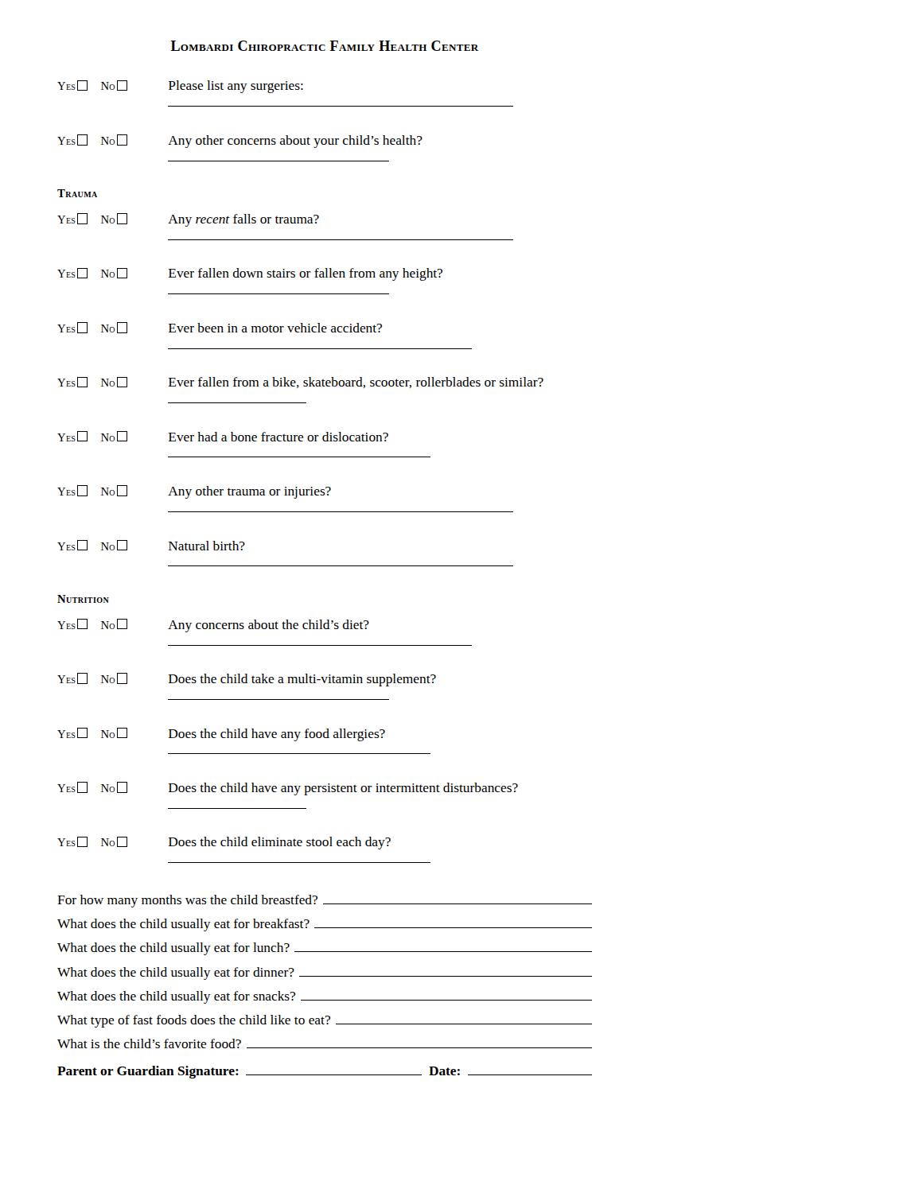Lombardi Chiropractic Family Health Center
Yes No Please list any surgeries:
Yes No Any other concerns about your child’s health?
Trauma
Yes No Any recent falls or trauma?
Yes No Ever fallen down stairs or fallen from any height?
Yes No Ever been in a motor vehicle accident?
Yes No Ever fallen from a bike, skateboard, scooter, rollerblades or similar?
Yes No Ever had a bone fracture or dislocation?
Yes No Any other trauma or injuries?
Yes No Natural birth?
Nutrition
Yes No Any concerns about the child’s diet?
Yes No Does the child take a multi-vitamin supplement?
Yes No Does the child have any food allergies?
Yes No Does the child have any persistent or intermittent disturbances?
Yes No Does the child eliminate stool each day?
For how many months was the child breastfed?
What does the child usually eat for breakfast?
What does the child usually eat for lunch?
What does the child usually eat for dinner?
What does the child usually eat for snacks?
What type of fast foods does the child like to eat?
What is the child’s favorite food?
Parent or Guardian Signature: Date: